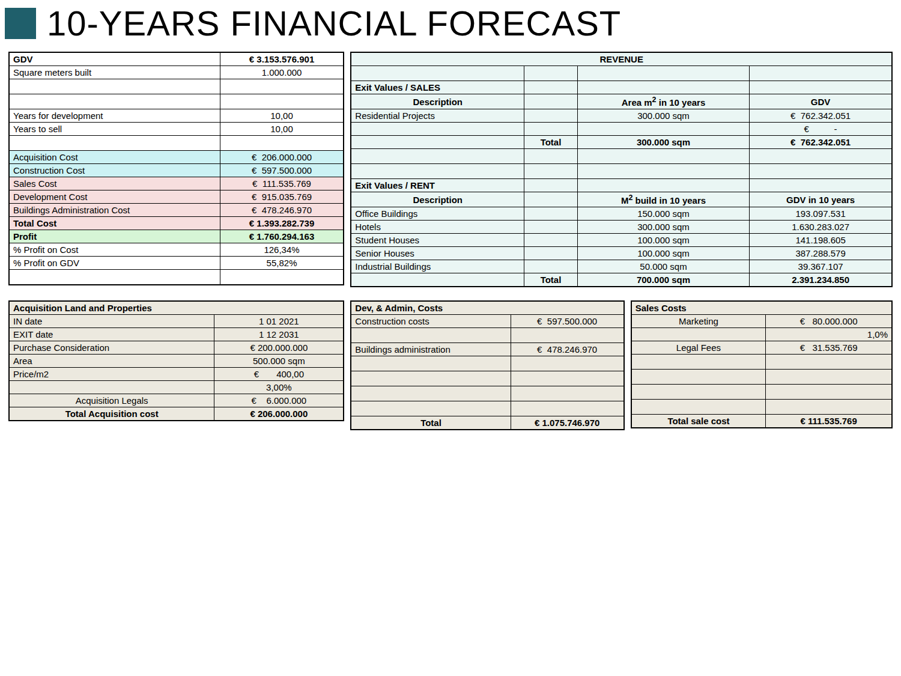10-YEARS FINANCIAL FORECAST
| GDV | € 3.153.576.901 |
| Square meters built | 1.000.000 |
| Years for development | 10,00 |
| Years to sell | 10,00 |
| Acquisition Cost | € 206.000.000 |
| Construction Cost | € 597.500.000 |
| Sales Cost | € 111.535.769 |
| Development Cost | € 915.035.769 |
| Buildings Administration Cost | € 478.246.970 |
| Total Cost | € 1.393.282.739 |
| Profit | € 1.760.294.163 |
| % Profit on Cost | 126,34% |
| % Profit on GDV | 55,82% |
| REVENUE |
| Exit Values / SALES | | | |
| Description | | Area m 2 in 10 years | GDV |
| Residential Projects | | 300.000 sqm | € 762.342.051 |
| | | | € - |
| | Total | 300.000 sqm | € 762.342.051 |
| Exit Values / RENT | | | |
| Description | | M 2 build in 10 years | GDV in 10 years |
| Office Buildings | | 150.000 sqm | 193.097.531 |
| Hotels | | 300.000 sqm | 1.630.283.027 |
| Student Houses | | 100.000 sqm | 141.198.605 |
| Senior Houses | | 100.000 sqm | 387.288.579 |
| Industrial Buildings | | 50.000 sqm | 39.367.107 |
| | Total | 700.000 sqm | 2.391.234.850 |
| Acquisition Land and Properties |
| IN date | 1 01 2021 |
| EXIT date | 1 12 2031 |
| Purchase Consideration | € 200.000.000 |
| Area | 500.000 sqm |
| Price/m2 | € 400,00 |
| | 3,00% |
| Acquisition Legals | € 6.000.000 |
| Total Acquisition cost | € 206.000.000 |
| Dev, & Admin, Costs |
| Construction costs | € 597.500.000 |
| Buildings administration | € 478.246.970 |
| Total | € 1.075.746.970 |
| Sales Costs |
| Marketing | € 80.000.000 |
| | 1,0% |
| Legal Fees | € 31.535.769 |
| Total sale cost | € 111.535.769 |